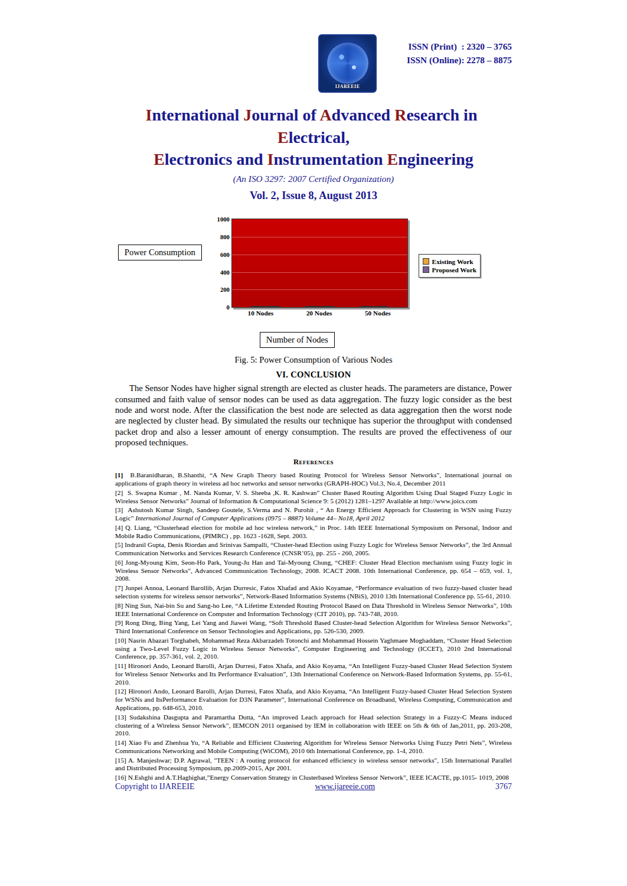ISSN (Print) : 2320 – 3765
ISSN (Online): 2278 – 8875
International Journal of Advanced Research in Electrical,
Electronics and Instrumentation Engineering
(An ISO 3297: 2007 Certified Organization)
Vol. 2, Issue 8, August 2013
Power Consumption
1000 800 600 400 200 0
10 Nodes 20 Nodes 50 Nodes
Existing Work
Proposed Work
Number of Nodes
Fig. 5: Power Consumption of Various Nodes
VI. CONCLUSION
The Sensor Nodes have higher signal strength are elected as cluster heads. The parameters are distance, Power consumed and faith value of sensor nodes can be used as data aggregation. The fuzzy logic consider as the best node and worst node. After the classification the best node are selected as data aggregation then the worst node are neglected by cluster head. By simulated the results our technique has superior the throughput with condensed packet drop and also a lesser amount of energy consumption. The results are proved the effectiveness of our proposed techniques.
References
[1] B.Baranidharan, B.Shanthi, “A New Graph Theory based Routing Protocol for Wireless Sensor Networks”, International journal on applications of graph theory in wireless ad hoc networks and sensor networks (GRAPH-HOC) Vol.3, No.4, December 2011
[2] S. Swapna Kumar , M. Nanda Kumar, V. S. Sheeba ,K. R. Kashwan” Cluster Based Routing Algorithm Using Dual Staged Fuzzy Logic in Wireless Sensor Networks” Journal of Information & Computational Science 9: 5 (2012) 1281–1297 Available at http://www.joics.com
[3] Ashutosh Kumar Singh, Sandeep Goutele, S.Verma and N. Purohit , “ An Energy Efficient Approach for Clustering in WSN using Fuzzy Logic” International Journal of Computer Applications (0975 – 8887) Volume 44– No18, April 2012
[4] Q. Liang, “Clusterhead election for mobile ad hoc wireless network,” in Proc. 14th IEEE International Symposium on Personal, Indoor and Mobile Radio Communications, (PIMRC) , pp. 1623 -1628, Sept. 2003.
[5] Indranil Gupta, Denis Riordan and Srinivas Sampalli, “Cluster-head Election using Fuzzy Logic for Wireless Sensor Networks”, the 3rd Annual Communication Networks and Services Research Conference (CNSR’05), pp. 255 - 260, 2005.
[6] Jong-Myoung Kim, Seon-Ho Park, Young-Ju Han and Tai-Myoung Chung, “CHEF: Cluster Head Election mechanism using Fuzzy logic in Wireless Sensor Networks”, Advanced Communication Technology, 2008. ICACT 2008. 10th International Conference, pp. 654 – 659, vol. 1, 2008.
[7] Junpei Annoa, Leonard Barollib, Arjan Durresic, Fatos Xhafad and Akio Koyamae, “Performance evaluation of two fuzzy-based cluster head selection systems for wireless sensor networks”, Network-Based Information Systems (NBiS), 2010 13th International Conference pp. 55-61, 2010.
[8] Ning Sun, Nai-bin Su and Sang-ho Lee, “A Lifetime Extended Routing Protocol Based on Data Threshold in Wireless Sensor Networks”, 10th IEEE International Conference on Computer and Information Technology (CIT 2010), pp. 743-748, 2010.
[9] Rong Ding, Bing Yang, Lei Yang and Jiawei Wang, “Soft Threshold Based Cluster-head Selection Algorithm for Wireless Sensor Networks”, Third International Conference on Sensor Technologies and Applications, pp. 526-530, 2009.
[10] Nasrin Abazari Torghabeh, Mohammad Reza Akbarzadeh Totonchi and Mohammad Hossein Yaghmaee Moghaddam, “Cluster Head Selection using a Two-Level Fuzzy Logic in Wireless Sensor Networks”, Computer Engineering and Technology (ICCET), 2010 2nd International Conference, pp. 357-361, vol. 2, 2010.
[11] Hironori Ando, Leonard Barolli, Arjan Durresi, Fatos Xhafa, and Akio Koyama, “An Intelligent Fuzzy-based Cluster Head Selection System for Wireless Sensor Networks and Its Performance Evaluation”, 13th International Conference on Network-Based Information Systems, pp. 55-61, 2010.
[12] Hironori Ando, Leonard Barolli, Arjan Durresi, Fatos Xhafa, and Akio Koyama, “An Intelligent Fuzzy-based Cluster Head Selection System for WSNs and ItsPerformance Evaluation for D3N Parameter”, International Conference on Broadband, Wireless Computing, Communication and Applications, pp. 648-653, 2010.
[13] Sudakshina Dasgupta and Paramartha Dutta, “An improved Leach approach for Head selection Strategy in a Fuzzy-C Means induced clustering of a Wireless Sensor Network”, IEMCON 2011 organised by IEM in collaboration with IEEE on 5th & 6th of Jan,2011, pp. 203-208, 2010.
[14] Xiao Fu and Zhenhua Yu, “A Reliable and Efficient Clustering Algorithm for Wireless Sensor Networks Using Fuzzy Petri Nets”, Wireless Communications Networking and Mobile Computing (WiCOM), 2010 6th International Conference, pp. 1-4, 2010.
[15] A. Manjeshwar; D.P. Agrawal, "TEEN : A routing protocol for enhanced efficiency in wireless sensor networks", 15th International Parallel and Distributed Processing Symposium, pp.2009-2015, Apr 2001.
[16] N.Eshghi and A.T.Haghighat,”Energy Conservation Strategy in Clusterbased Wireless Sensor Network”, IEEE ICACTE, pp.1015- 1019, 2008
Copyright to IJAREEIE www.ijareeie.com 3767